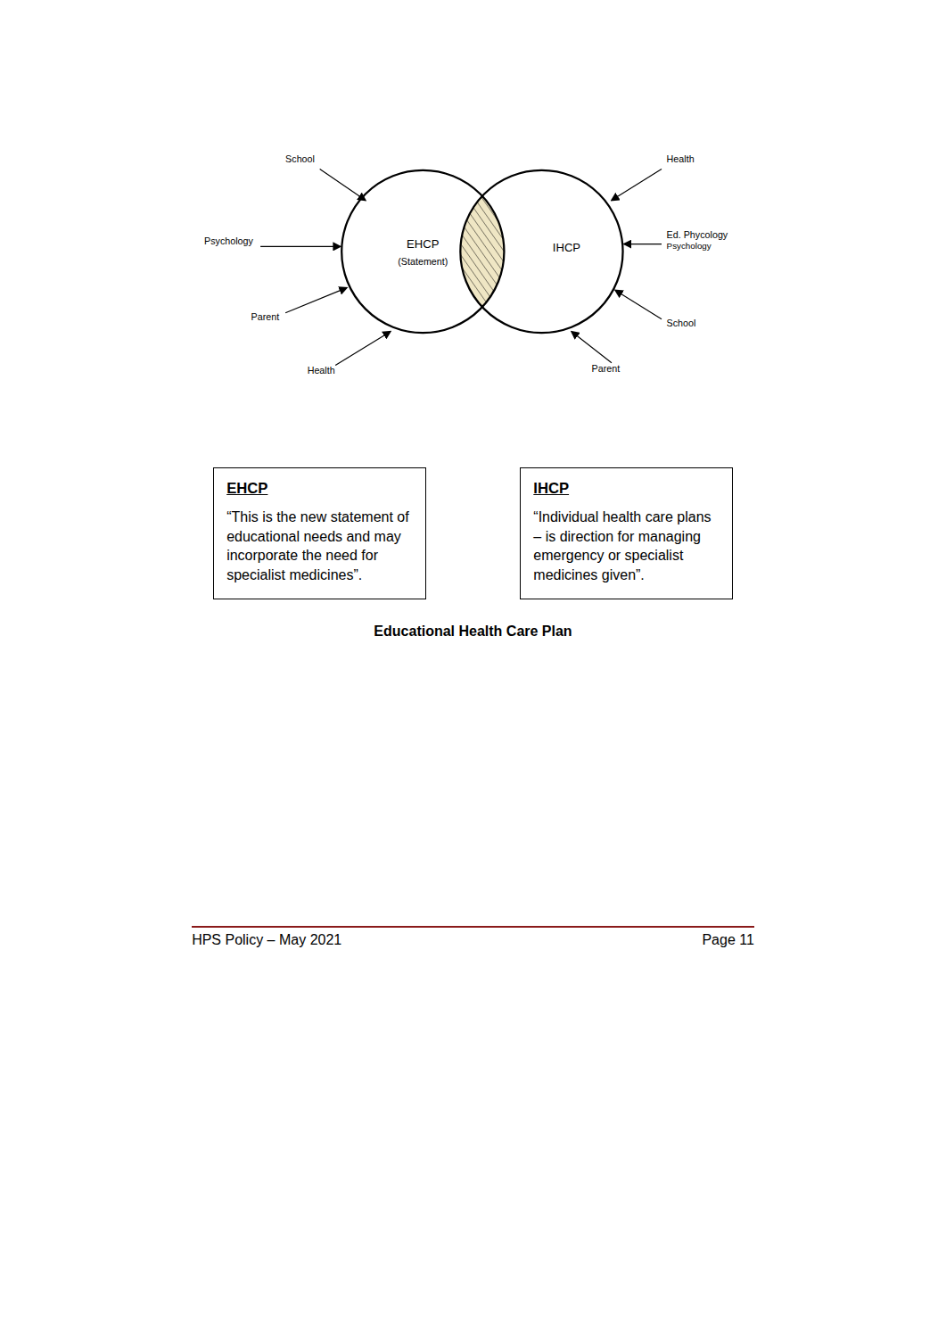EHCP (Statement) IHCP School Psychology Parent Health Health Ed. Phycology Psychology School Parent
EHCP
“This is the new statement of educational needs and may incorporate the need for specialist medicines”.
IHCP
“Individual health care plans – is direction for managing emergency or specialist medicines given”.
Educational Health Care Plan
HPS Policy – May 2021 Page 11